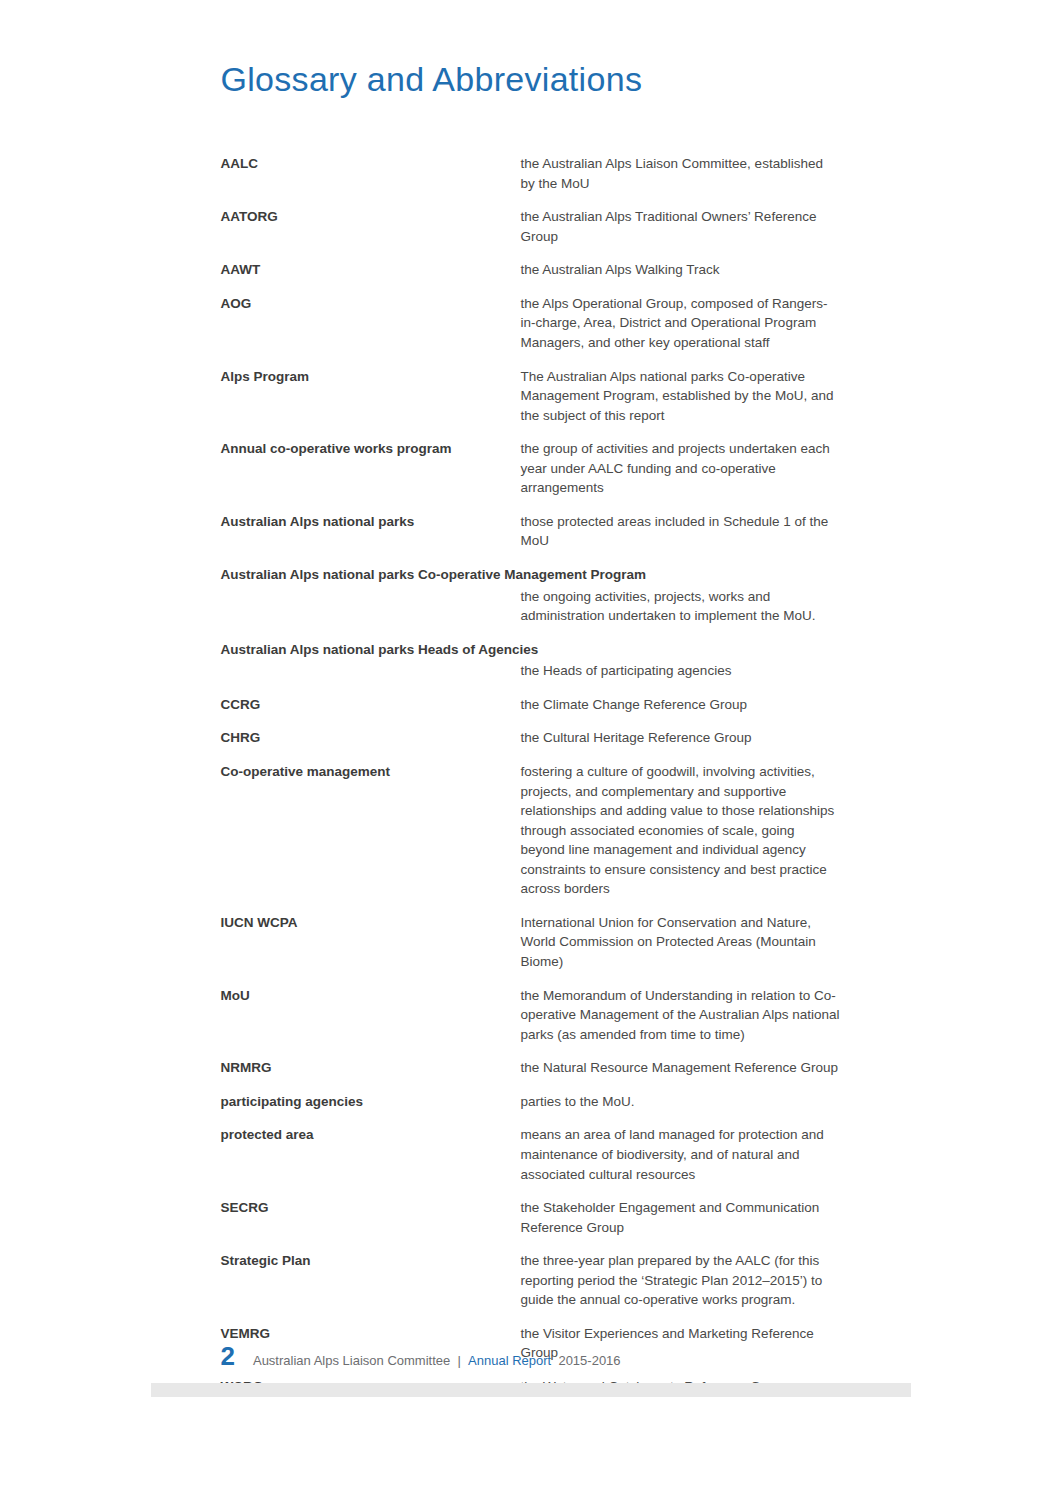Glossary and Abbreviations
AALC
the Australian Alps Liaison Committee, established by the MoU
AATORG
the Australian Alps Traditional Owners’ Reference Group
AAWT
the Australian Alps Walking Track
AOG
the Alps Operational Group, composed of Rangers-in-charge, Area, District and Operational Program Managers, and other key operational staff
Alps Program
The Australian Alps national parks Co-operative Management Program, established by the MoU, and the subject of this report
Annual co-operative works program
the group of activities and projects undertaken each year under AALC funding and co-operative arrangements
Australian Alps national parks
those protected areas included in Schedule 1 of the MoU
Australian Alps national parks Co-operative Management Program
the ongoing activities, projects, works and administration undertaken to implement the MoU.
Australian Alps national parks Heads of Agencies
the Heads of participating agencies
CCRG
the Climate Change Reference Group
CHRG
the Cultural Heritage Reference Group
Co-operative management
fostering a culture of goodwill, involving activities, projects, and complementary and supportive relationships and adding value to those relationships through associated economies of scale, going beyond line management and individual agency constraints to ensure consistency and best practice across borders
IUCN WCPA
International Union for Conservation and Nature, World Commission on Protected Areas (Mountain Biome)
MoU
the Memorandum of Understanding in relation to Co-operative Management of the Australian Alps national parks (as amended from time to time)
NRMRG
the Natural Resource Management Reference Group
participating agencies
parties to the MoU.
protected area
means an area of land managed for protection and maintenance of biodiversity, and of natural and associated cultural resources
SECRG
the Stakeholder Engagement and Communication Reference Group
Strategic Plan
the three-year plan prepared by the AALC (for this reporting period the ‘Strategic Plan 2012–2015’) to guide the annual co-operative works program.
VEMRG
the Visitor Experiences and Marketing Reference Group
WCRG
the Water and Catchments Reference Group
2
Australian Alps Liaison Committee | Annual Report 2015-2016